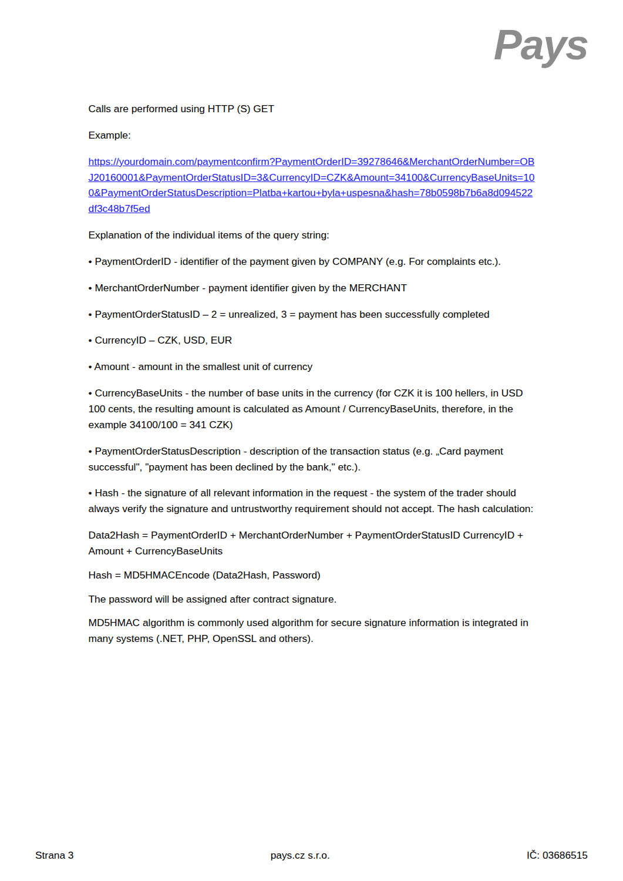Pays
Calls are performed using HTTP (S) GET
Example:
https://yourdomain.com/paymentconfirm?PaymentOrderID=39278646&MerchantOrderNumber=OBJ20160001&PaymentOrderStatusID=3&CurrencyID=CZK&Amount=34100&CurrencyBaseUnits=100&PaymentOrderStatusDescription=Platba+kartou+byla+uspesna&hash=78b0598b7b6a8d094522df3c48b7f5ed
Explanation of the individual items of the query string:
• PaymentOrderID - identifier of the payment given by COMPANY (e.g. For complaints etc.).
• MerchantOrderNumber - payment identifier given by the MERCHANT
• PaymentOrderStatusID – 2 = unrealized, 3 = payment has been successfully completed
• CurrencyID – CZK, USD, EUR
• Amount - amount in the smallest unit of currency
• CurrencyBaseUnits - the number of base units in the currency (for CZK it is 100 hellers, in USD 100 cents, the resulting amount is calculated as Amount / CurrencyBaseUnits, therefore, in the example 34100/100 = 341 CZK)
• PaymentOrderStatusDescription - description of the transaction status (e.g. „Card payment successful", "payment has been declined by the bank," etc.).
• Hash - the signature of all relevant information in the request - the system of the trader should always verify the signature and untrustworthy requirement should not accept. The hash calculation:
Data2Hash = PaymentOrderID + MerchantOrderNumber + PaymentOrderStatusID CurrencyID + Amount + CurrencyBaseUnits
Hash = MD5HMACEncode (Data2Hash, Password)
The password will be assigned after contract signature.
MD5HMAC algorithm is commonly used algorithm for secure signature information is integrated in many systems (.NET, PHP, OpenSSL and others).
Strana 3
pays.cz s.r.o.
IČ: 03686515